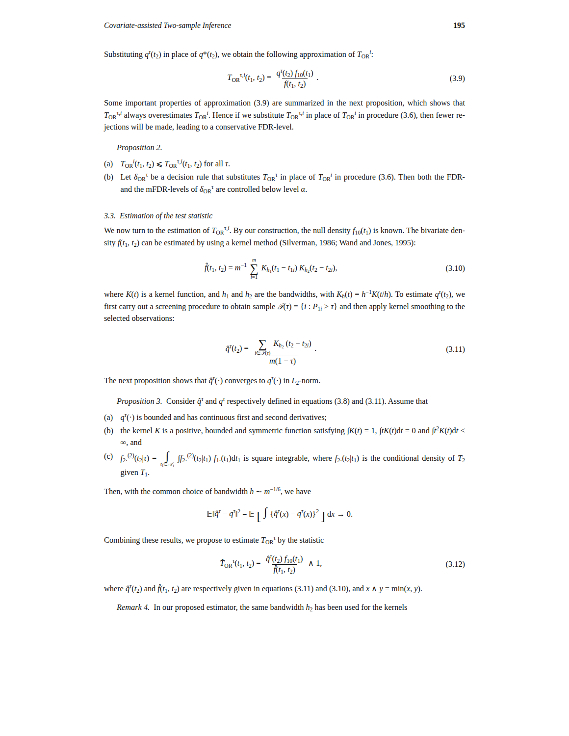Covariate-assisted Two-sample Inference 195
Substituting qτ(t2) in place of q*(t2), we obtain the following approximation of TORi:
TORτ,i(t1, t2) = qτ(t2) f10(t1) f(t1, t2) .
(3.9)
Some important properties of approximation (3.9) are summarized in the next proposition, which shows that TORτ,i always overestimates TORi. Hence if we substitute TORτ,i in place of TORi in procedure (3.6), then fewer rejections will be made, leading to a conservative FDR-level.
Proposition 2.
(a) TORi(t1, t2) ⩽ TORτ,i(t1, t2) for all τ.
(b) Let δORτ be a decision rule that substitutes TORτ in place of TORi in procedure (3.6). Then both the FDR- and the mFDR-levels of δORτ are controlled below level α.
3.3. Estimation of the test statistic
We now turn to the estimation of TORτ,i. By our construction, the null density f10(t1) is known. The bivariate density f(t1, t2) can be estimated by using a kernel method (Silverman, 1986; Wand and Jones, 1995):
f̂(t1, t2) = m−1 m ∑ i=1 Kh1(t1 − t1i) Kh2(t2 − t2i),
(3.10)
where K(t) is a kernel function, and h1 and h2 are the bandwidths, with Kh(t) = h−1K(t/h). To estimate qτ(t2), we first carry out a screening procedure to obtain sample 𝒯(τ) = {i : P1i > τ} and then apply kernel smoothing to the selected observations:
q̂τ(t2) = ∑ i∈𝒯(τ) Kh2 (t2 − t2i) m(1 − τ) .
(3.11)
The next proposition shows that q̂τ(·) converges to qτ(·) in L2-norm.
Proposition 3. Consider q̂τ and qτ respectively defined in equations (3.8) and (3.11). Assume that
(a) qτ(·) is bounded and has continuous first and second derivatives;
(b) the kernel K is a positive, bounded and symmetric function satisfying ∫K(t) = 1, ∫tK(t)dt = 0 and ∫t2K(t)dt < ∞, and
(c) f2·(2)(t2|τ) = ∫ t1∈𝒜τ ∫f2·(2)(t2|t1) f1·(t1)dt1 is square integrable, where f2·(t2|t1) is the conditional density of T2 given T1.
Then, with the common choice of bandwidth h ∼ m−1/6, we have
𝔼‖q̂τ − qτ‖2 = 𝔼 [ ∫ {q̂τ(x) − qτ(x)}2 ] dx → 0.
Combining these results, we propose to estimate TORτ by the statistic
T̂ORτ(t1, t2) = q̂τ(t2) f10(t1) f̂(t1, t2) ∧ 1,
(3.12)
where q̂τ(t2) and f̂(t1, t2) are respectively given in equations (3.11) and (3.10), and x ∧ y = min(x, y).
Remark 4. In our proposed estimator, the same bandwidth h2 has been used for the kernels